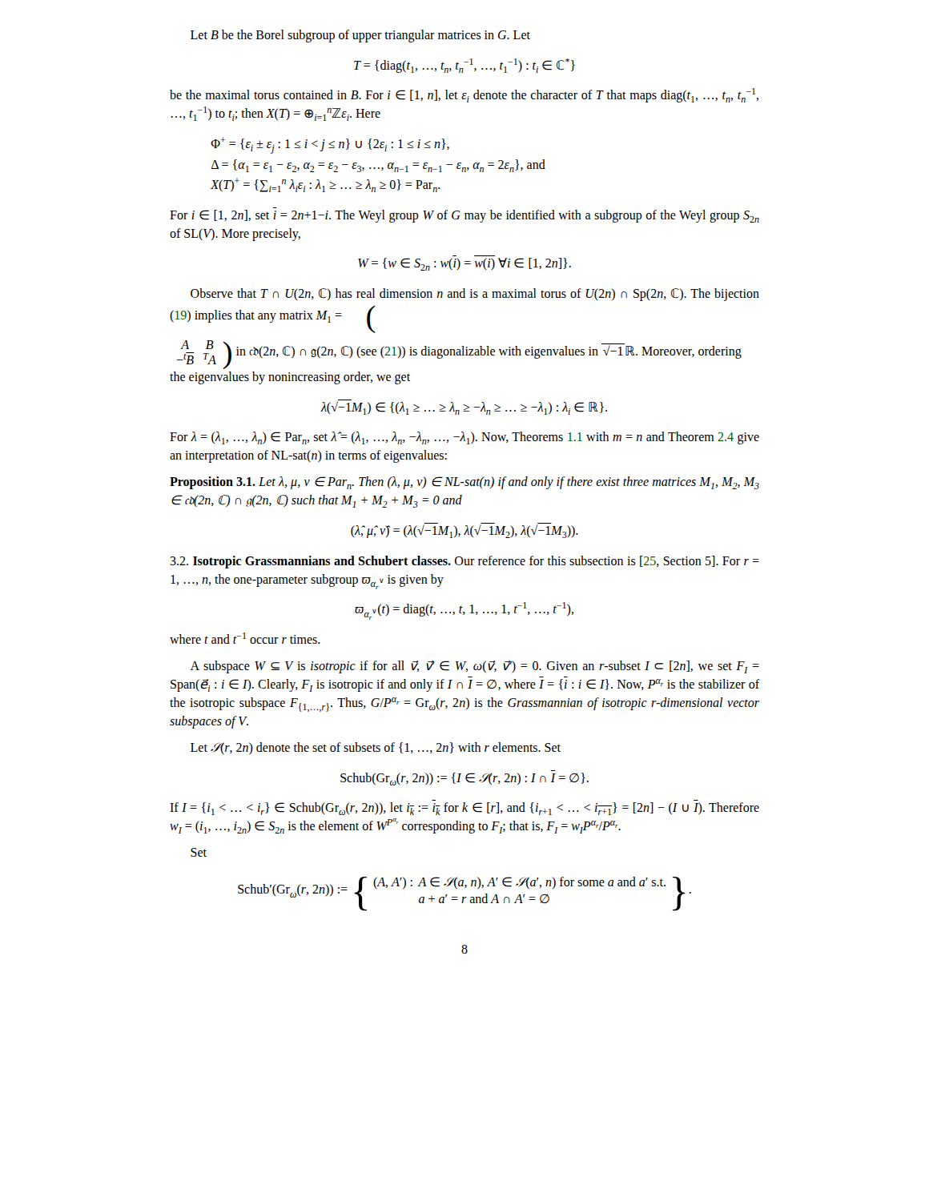Let B be the Borel subgroup of upper triangular matrices in G. Let
T = {diag(t1, …, tn, tn−1, …, t1−1) : ti ∈ ℂ*}
be the maximal torus contained in B. For i ∈ [1, n], let εi denote the character of T that maps diag(t1, …, tn, tn−1, …, t1−1) to ti; then X(T) = ⊕i=1nℤεi. Here
Φ+ = {εi ± εj : 1 ≤ i < j ≤ n} ∪ {2εi : 1 ≤ i ≤ n},
Δ = {α1 = ε1 − ε2, α2 = ε2 − ε3, …, αn−1 = εn−1 − εn, αn = 2εn}, and
X(T)+ = {∑i=1n λiεi : λ1 ≥ … ≥ λn ≥ 0} = Parn.
For i ∈ [1, 2n], set i = 2n+1−i. The Weyl group W of G may be identified with a subgroup of the Weyl group S2n of SL(V). More precisely,
W = {w ∈ S2n : w(i) = w(i) ∀i ∈ [1, 2n]}.
Observe that T ∩ U(2n, ℂ) has real dimension n and is a maximal torus of U(2n) ∩ Sp(2n, ℂ). The bijection (19) implies that any matrix M1 = (
| A | B |
| − t B | T A |
) in 𝔠𝔡(2n, ℂ) ∩ 𝔤(2n, ℂ) (see (21)) is diagonalizable with eigenvalues in √−1 ℝ. Moreover, ordering the eigenvalues by nonincreasing order, we get
λ(√−1 M1) ∈ {(λ1 ≥ … ≥ λn ≥ −λn ≥ … ≥ −λ1) : λi ∈ ℝ}.
For λ = (λ1, …, λn) ∈ Parn, set λ̂ = (λ1, …, λn, −λn, …, −λ1). Now, Theorems 1.1 with m = n and Theorem 2.4 give an interpretation of NL-sat(n) in terms of eigenvalues:
Proposition 3.1. Let λ, μ, ν ∈ Parn. Then (λ, μ, ν) ∈ NL-sat(n) if and only if there exist three matrices M1, M2, M3 ∈ 𝔠𝔡(2n, ℂ) ∩ 𝔤(2n, ℂ) such that M1 + M2 + M3 = 0 and
(λ̂, μ̂, ν̂) = (λ(√−1 M1), λ(√−1 M2), λ(√−1 M3)).
3.2. Isotropic Grassmannians and Schubert classes. Our reference for this subsection is [25, Section 5]. For r = 1, …, n, the one-parameter subgroup ϖαr∨ is given by
ϖαr∨(t) = diag(t, …, t, 1, …, 1, t−1, …, t−1),
where t and t−1 occur r times.
A subspace W ⊆ V is isotropic if for all v⃗, v⃗′ ∈ W, ω(v⃗, v⃗′) = 0. Given an r-subset I ⊂ [2n], we set FI = Span(e⃗i : i ∈ I). Clearly, FI is isotropic if and only if I ∩ I = ∅, where I = {i : i ∈ I}. Now, Pαr is the stabilizer of the isotropic subspace F{1,…,r}. Thus, G/Pαr = Grω(r, 2n) is the Grassmannian of isotropic r-dimensional vector subspaces of V.
Let 𝒮(r, 2n) denote the set of subsets of {1, …, 2n} with r elements. Set
Schub(Grω(r, 2n)) := {I ∈ 𝒮(r, 2n) : I ∩ I = ∅}.
If I = {i1 < … < ir} ∈ Schub(Grω(r, 2n)), let ik := ik for k ∈ [r], and {ir+1 < … < ir+1} = [2n] − (I ∪ I). Therefore wI = (i1, …, i2n) ∈ S2n is the element of WPαr corresponding to FI; that is, FI = wIPαr/Pαr.
Set
Schub′(Grω(r, 2n)) := {
| ( A , A ′) : | A ∈ 𝒮 ( a , n ), A ′ ∈ 𝒮 ( a ′, n ) for some a and a ′ s.t. |
| | a + a ′ = r and A ∩ A ′ = ∅ |
}.
8